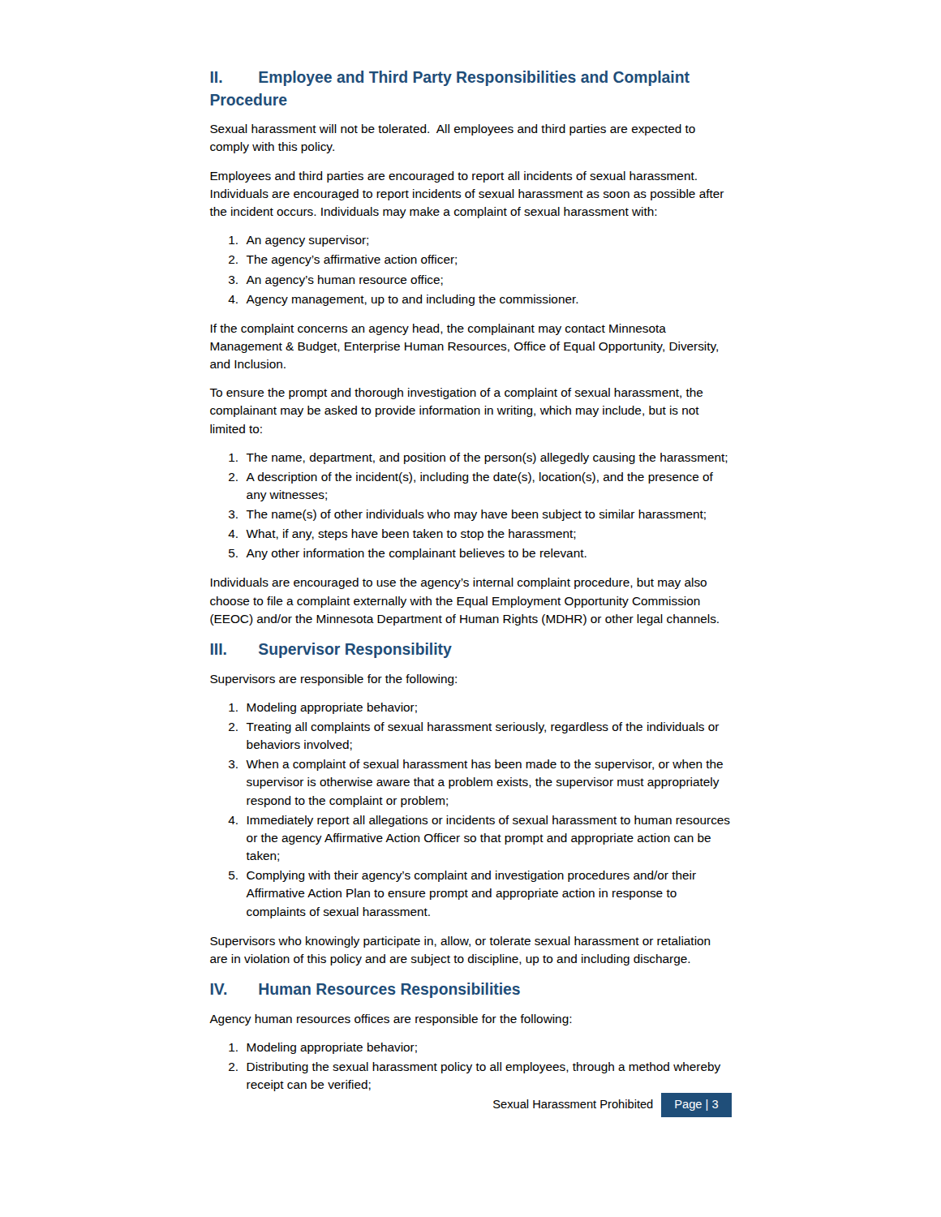II. Employee and Third Party Responsibilities and Complaint Procedure
Sexual harassment will not be tolerated. All employees and third parties are expected to comply with this policy.
Employees and third parties are encouraged to report all incidents of sexual harassment. Individuals are encouraged to report incidents of sexual harassment as soon as possible after the incident occurs. Individuals may make a complaint of sexual harassment with:
An agency supervisor;
The agency’s affirmative action officer;
An agency’s human resource office;
Agency management, up to and including the commissioner.
If the complaint concerns an agency head, the complainant may contact Minnesota Management & Budget, Enterprise Human Resources, Office of Equal Opportunity, Diversity, and Inclusion.
To ensure the prompt and thorough investigation of a complaint of sexual harassment, the complainant may be asked to provide information in writing, which may include, but is not limited to:
The name, department, and position of the person(s) allegedly causing the harassment;
A description of the incident(s), including the date(s), location(s), and the presence of any witnesses;
The name(s) of other individuals who may have been subject to similar harassment;
What, if any, steps have been taken to stop the harassment;
Any other information the complainant believes to be relevant.
Individuals are encouraged to use the agency’s internal complaint procedure, but may also choose to file a complaint externally with the Equal Employment Opportunity Commission (EEOC) and/or the Minnesota Department of Human Rights (MDHR) or other legal channels.
III. Supervisor Responsibility
Supervisors are responsible for the following:
Modeling appropriate behavior;
Treating all complaints of sexual harassment seriously, regardless of the individuals or behaviors involved;
When a complaint of sexual harassment has been made to the supervisor, or when the supervisor is otherwise aware that a problem exists, the supervisor must appropriately respond to the complaint or problem;
Immediately report all allegations or incidents of sexual harassment to human resources or the agency Affirmative Action Officer so that prompt and appropriate action can be taken;
Complying with their agency’s complaint and investigation procedures and/or their Affirmative Action Plan to ensure prompt and appropriate action in response to complaints of sexual harassment.
Supervisors who knowingly participate in, allow, or tolerate sexual harassment or retaliation are in violation of this policy and are subject to discipline, up to and including discharge.
IV. Human Resources Responsibilities
Agency human resources offices are responsible for the following:
Modeling appropriate behavior;
Distributing the sexual harassment policy to all employees, through a method whereby receipt can be verified;
Sexual Harassment Prohibited
Page | 3